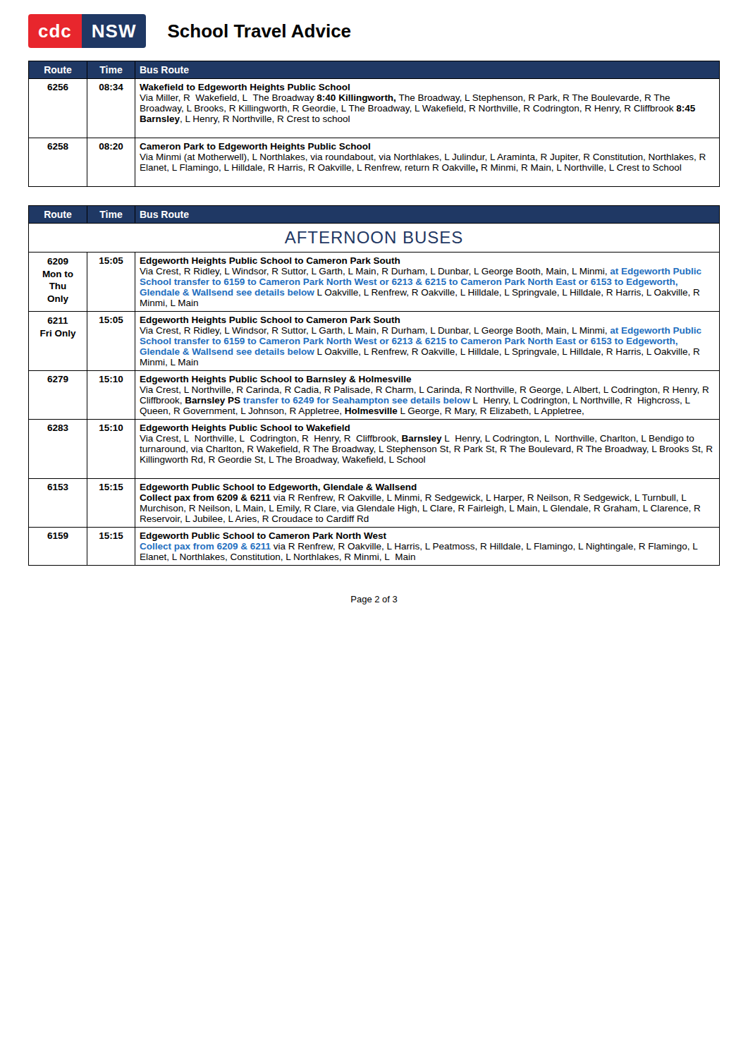cdc NSW
School Travel Advice
| Route | Time | Bus Route |
| --- | --- | --- |
| 6256 | 08:34 | Wakefield to Edgeworth Heights Public School Via Miller, R Wakefield, L The Broadway 8:40 Killingworth, The Broadway, L Stephenson, R Park, R The Boulevarde, R The Broadway, L Brooks, R Killingworth, R Geordie, L The Broadway, L Wakefield, R Northville, R Codrington, R Henry, R Cliffbrook 8:45 Barnsley , L Henry, R Northville, R Crest to school |
| 6258 | 08:20 | Cameron Park to Edgeworth Heights Public School Via Minmi (at Motherwell), L Northlakes, via roundabout, via Northlakes, L Julindur, L Araminta, R Jupiter, R Constitution, Northlakes, R Elanet, L Flamingo, L Hilldale, R Harris, R Oakville, L Renfrew, return R Oakville , R Minmi, R Main, L Northville, L Crest to School |
| AFTERNOON BUSES |
| Route | Time | Bus Route |
| 6209 Mon to Thu Only | 15:05 | Edgeworth Heights Public School to Cameron Park South Via Crest, R Ridley, L Windsor, R Suttor, L Garth, L Main, R Durham, L Dunbar, L George Booth, Main, L Minmi, at Edgeworth Public School transfer to 6159 to Cameron Park North West or 6213 & 6215 to Cameron Park North East or 6153 to Edgeworth, Glendale & Wallsend see details below L Oakville, L Renfrew, R Oakville, L Hilldale, L Springvale, L Hilldale, R Harris, L Oakville, R Minmi, L Main |
| 6211 Fri Only | 15:05 | Edgeworth Heights Public School to Cameron Park South Via Crest, R Ridley, L Windsor, R Suttor, L Garth, L Main, R Durham, L Dunbar, L George Booth, Main, L Minmi, at Edgeworth Public School transfer to 6159 to Cameron Park North West or 6213 & 6215 to Cameron Park North East or 6153 to Edgeworth, Glendale & Wallsend see details below L Oakville, L Renfrew, R Oakville, L Hilldale, L Springvale, L Hilldale, R Harris, L Oakville, R Minmi, L Main |
| 6279 | 15:10 | Edgeworth Heights Public School to Barnsley & Holmesville Via Crest, L Northville, R Carinda, R Cadia, R Palisade, R Charm, L Carinda, R Northville, R George, L Albert, L Codrington, R Henry, R Cliffbrook, Barnsley PS transfer to 6249 for Seahampton see details below L Henry, L Codrington, L Northville, R Highcross, L Queen, R Government, L Johnson, R Appletree, Holmesville L George, R Mary, R Elizabeth, L Appletree, |
| 6283 | 15:10 | Edgeworth Heights Public School to Wakefield Via Crest, L Northville, L Codrington, R Henry, R Cliffbrook, Barnsley L Henry, L Codrington, L Northville, Charlton, L Bendigo to turnaround, via Charlton, R Wakefield, R The Broadway, L Stephenson St, R Park St, R The Boulevard, R The Broadway, L Brooks St, R Killingworth Rd, R Geordie St, L The Broadway, Wakefield, L School |
| 6153 | 15:15 | Edgeworth Public School to Edgeworth, Glendale & Wallsend Collect pax from 6209 & 6211 via R Renfrew, R Oakville, L Minmi, R Sedgewick, L Harper, R Neilson, R Sedgewick, L Turnbull, L Murchison, R Neilson, L Main, L Emily, R Clare, via Glendale High, L Clare, R Fairleigh, L Main, L Glendale, R Graham, L Clarence, R Reservoir, L Jubilee, L Aries, R Croudace to Cardiff Rd |
| 6159 | 15:15 | Edgeworth Public School to Cameron Park North West Collect pax from 6209 & 6211 via R Renfrew, R Oakville, L Harris, L Peatmoss, R Hilldale, L Flamingo, L Nightingale, R Flamingo, L Elanet, L Northlakes, Constitution, L Northlakes, R Minmi, L Main |
Page 2 of 3